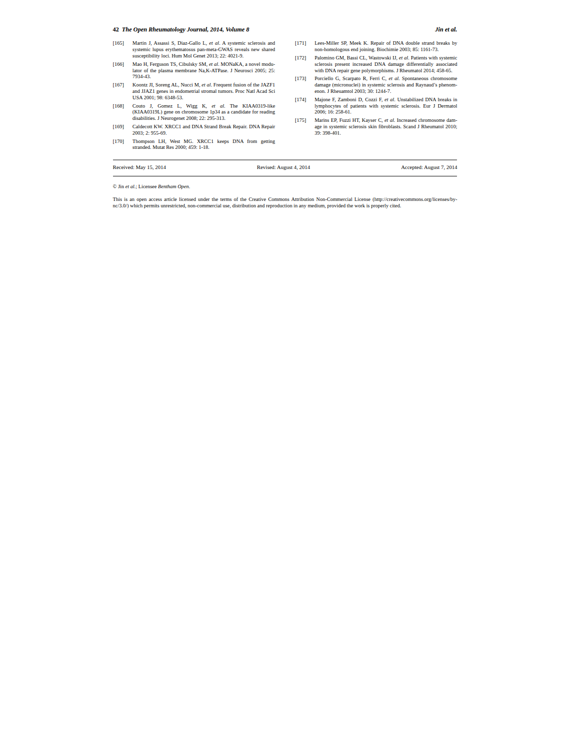42 The Open Rheumatology Journal, 2014, Volume 8
Jin et al.
[165]
Martin J, Assassi S, Diaz-Gallo L, et al. A systemic sclerosis and systemic lupus erythematosus pan-meta-GWAS reveals new shared susceptibility loci. Hum Mol Genet 2013; 22: 4021-9.
[166]
Mao H, Ferguson TS, Cibulsky SM, et al. MONaKA, a novel modulator of the plasma membrane Na,K-ATPase. J Neurosci 2005; 25: 7934-43.
[167]
Koontz JI, Soreng AL, Nucci M, et al. Frequent fusion of the JAZF1 and JJAZ1 genes in endometrial stromal tumors. Proc Natl Acad Sci USA 2001; 98: 6348-53.
[168]
Couto J, Gomez L, Wigg K, et al. The KIAA0319-like (KIAA0319L) gene on chromosome 1p34 as a candidate for reading disabilities. J Neurogenet 2008; 22: 295-313.
[169]
Caldecott KW. XRCC1 and DNA Strand Break Repair. DNA Repair 2003; 2: 955-69.
[170]
Thompson LH, West MG. XRCC1 keeps DNA from getting stranded. Mutat Res 2000; 459: 1-18.
[171]
Lees-Miller SP, Meek K. Repair of DNA double strand breaks by non-homologous end joining. Biochimie 2003; 85: 1161-73.
[172]
Palomino GM, Bassi CL, Wastowski IJ, et al. Patients with systemic sclerosis present increased DNA damage differentially associated with DNA repair gene polymorphisms. J Rheumatol 2014; 458-65.
[173]
Porciello G, Scarpato R, Ferri C, et al. Spontaneous chromosome damage (micronuclei) in systemic sclerosis and Raynaud’s phenomenon. J Rheuamtol 2003; 30: 1244-7.
[174]
Majone F, Zamboni D, Cozzi F, et al. Unstabilized DNA breaks in lymphocytes of patients with systemic sclerosis. Eur J Dermatol 2006; 16: 258-61.
[175]
Marins EP, Fuzzi HT, Kayser C, et al. Increased chromosome damage in systemic sclerosis skin fibroblasts. Scand J Rheumatol 2010; 39: 398-401.
Received: May 15, 2014 Revised: August 4, 2014 Accepted: August 7, 2014
© Jin et al.; Licensee Bentham Open.
This is an open access article licensed under the terms of the Creative Commons Attribution Non-Commercial License (http://creativecommons.org/licenses/by-nc/3.0/) which permits unrestricted, non-commercial use, distribution and reproduction in any medium, provided the work is properly cited.